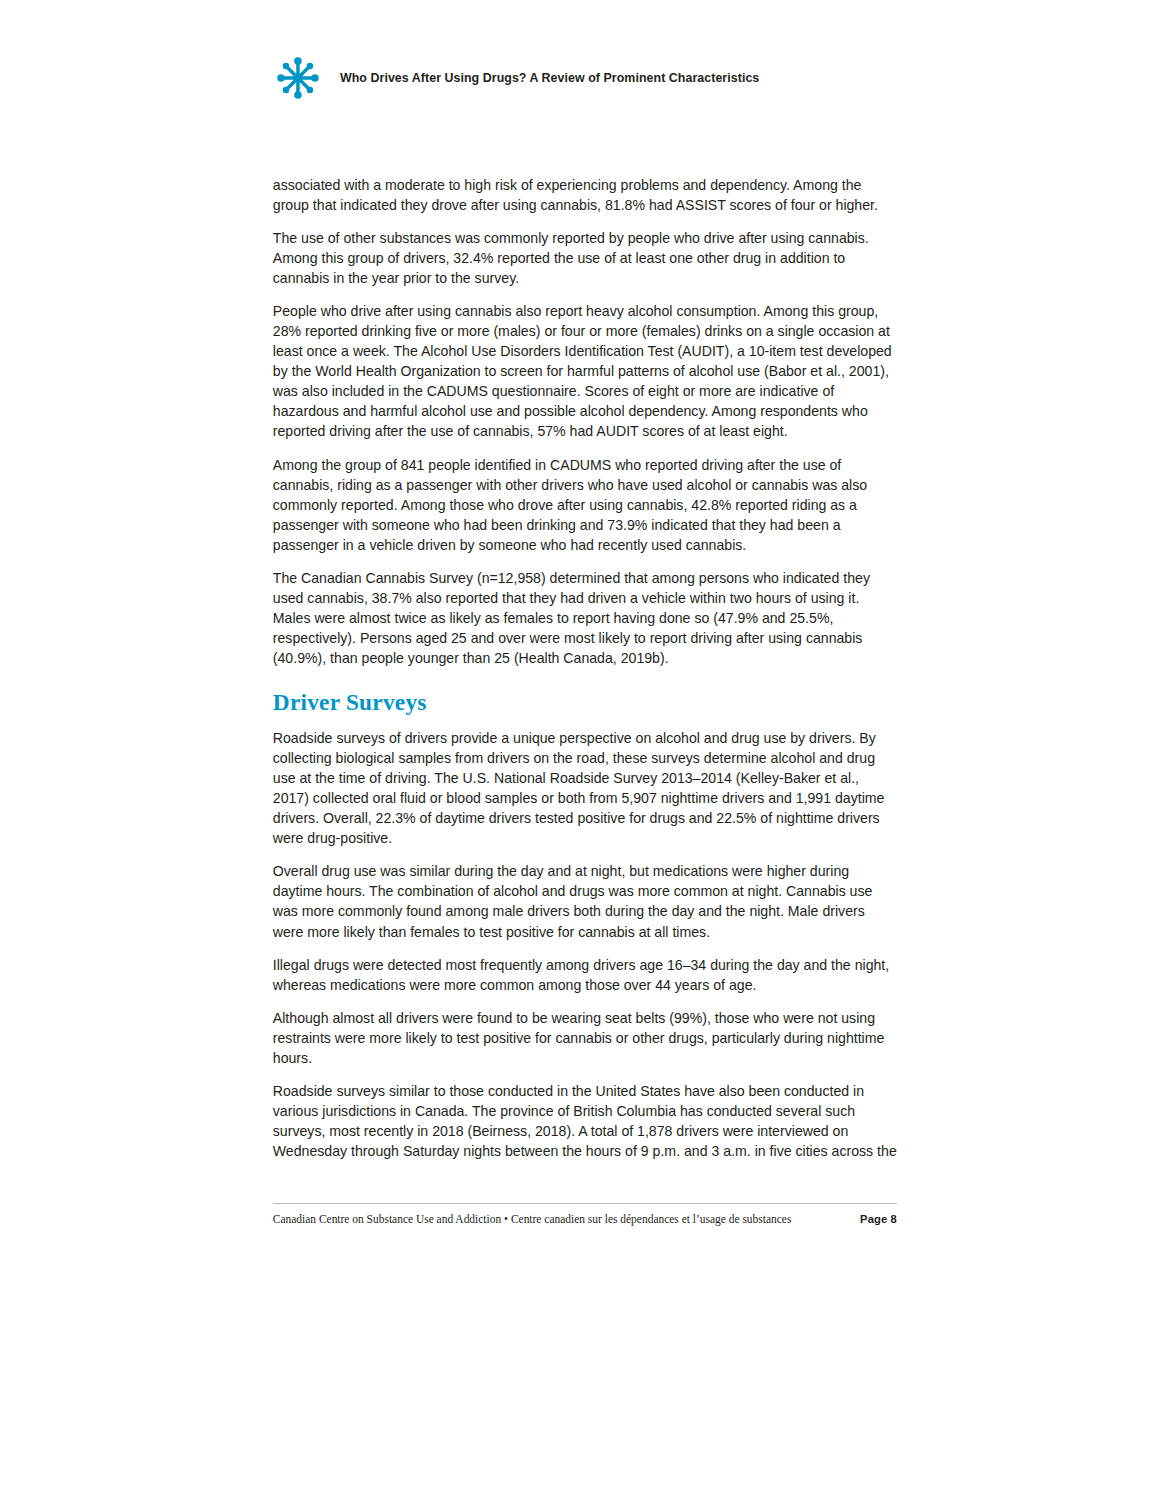Who Drives After Using Drugs? A Review of Prominent Characteristics
associated with a moderate to high risk of experiencing problems and dependency. Among the group that indicated they drove after using cannabis, 81.8% had ASSIST scores of four or higher.
The use of other substances was commonly reported by people who drive after using cannabis. Among this group of drivers, 32.4% reported the use of at least one other drug in addition to cannabis in the year prior to the survey.
People who drive after using cannabis also report heavy alcohol consumption. Among this group, 28% reported drinking five or more (males) or four or more (females) drinks on a single occasion at least once a week. The Alcohol Use Disorders Identification Test (AUDIT), a 10-item test developed by the World Health Organization to screen for harmful patterns of alcohol use (Babor et al., 2001), was also included in the CADUMS questionnaire. Scores of eight or more are indicative of hazardous and harmful alcohol use and possible alcohol dependency. Among respondents who reported driving after the use of cannabis, 57% had AUDIT scores of at least eight.
Among the group of 841 people identified in CADUMS who reported driving after the use of cannabis, riding as a passenger with other drivers who have used alcohol or cannabis was also commonly reported. Among those who drove after using cannabis, 42.8% reported riding as a passenger with someone who had been drinking and 73.9% indicated that they had been a passenger in a vehicle driven by someone who had recently used cannabis.
The Canadian Cannabis Survey (n=12,958) determined that among persons who indicated they used cannabis, 38.7% also reported that they had driven a vehicle within two hours of using it. Males were almost twice as likely as females to report having done so (47.9% and 25.5%, respectively). Persons aged 25 and over were most likely to report driving after using cannabis (40.9%), than people younger than 25 (Health Canada, 2019b).
Driver Surveys
Roadside surveys of drivers provide a unique perspective on alcohol and drug use by drivers. By collecting biological samples from drivers on the road, these surveys determine alcohol and drug use at the time of driving. The U.S. National Roadside Survey 2013–2014 (Kelley-Baker et al., 2017) collected oral fluid or blood samples or both from 5,907 nighttime drivers and 1,991 daytime drivers. Overall, 22.3% of daytime drivers tested positive for drugs and 22.5% of nighttime drivers were drug-positive.
Overall drug use was similar during the day and at night, but medications were higher during daytime hours. The combination of alcohol and drugs was more common at night. Cannabis use was more commonly found among male drivers both during the day and the night. Male drivers were more likely than females to test positive for cannabis at all times.
Illegal drugs were detected most frequently among drivers age 16–34 during the day and the night, whereas medications were more common among those over 44 years of age.
Although almost all drivers were found to be wearing seat belts (99%), those who were not using restraints were more likely to test positive for cannabis or other drugs, particularly during nighttime hours.
Roadside surveys similar to those conducted in the United States have also been conducted in various jurisdictions in Canada. The province of British Columbia has conducted several such surveys, most recently in 2018 (Beirness, 2018). A total of 1,878 drivers were interviewed on Wednesday through Saturday nights between the hours of 9 p.m. and 3 a.m. in five cities across the
Canadian Centre on Substance Use and Addiction • Centre canadien sur les dépendances et l’usage de substances
Page 8